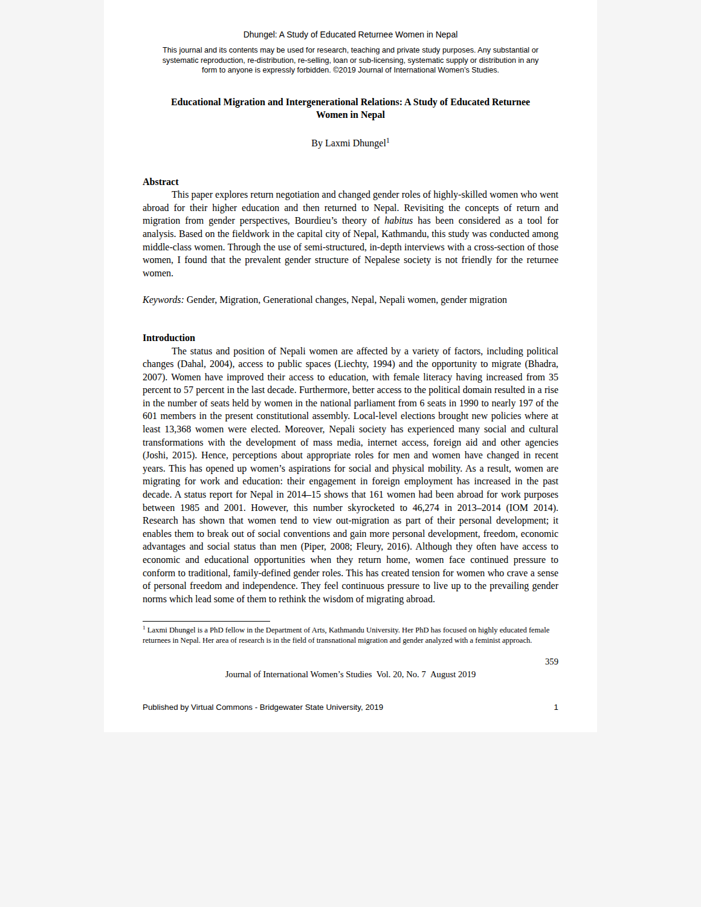Dhungel: A Study of Educated Returnee Women in Nepal
This journal and its contents may be used for research, teaching and private study purposes. Any substantial or systematic reproduction, re-distribution, re-selling, loan or sub-licensing, systematic supply or distribution in any form to anyone is expressly forbidden. ©2019 Journal of International Women’s Studies.
Educational Migration and Intergenerational Relations: A Study of Educated Returnee Women in Nepal
By Laxmi Dhungel1
Abstract
This paper explores return negotiation and changed gender roles of highly-skilled women who went abroad for their higher education and then returned to Nepal. Revisiting the concepts of return and migration from gender perspectives, Bourdieu’s theory of habitus has been considered as a tool for analysis. Based on the fieldwork in the capital city of Nepal, Kathmandu, this study was conducted among middle-class women. Through the use of semi-structured, in-depth interviews with a cross-section of those women, I found that the prevalent gender structure of Nepalese society is not friendly for the returnee women.
Keywords: Gender, Migration, Generational changes, Nepal, Nepali women, gender migration
Introduction
The status and position of Nepali women are affected by a variety of factors, including political changes (Dahal, 2004), access to public spaces (Liechty, 1994) and the opportunity to migrate (Bhadra, 2007). Women have improved their access to education, with female literacy having increased from 35 percent to 57 percent in the last decade. Furthermore, better access to the political domain resulted in a rise in the number of seats held by women in the national parliament from 6 seats in 1990 to nearly 197 of the 601 members in the present constitutional assembly. Local-level elections brought new policies where at least 13,368 women were elected. Moreover, Nepali society has experienced many social and cultural transformations with the development of mass media, internet access, foreign aid and other agencies (Joshi, 2015). Hence, perceptions about appropriate roles for men and women have changed in recent years. This has opened up women’s aspirations for social and physical mobility. As a result, women are migrating for work and education: their engagement in foreign employment has increased in the past decade. A status report for Nepal in 2014–15 shows that 161 women had been abroad for work purposes between 1985 and 2001. However, this number skyrocketed to 46,274 in 2013–2014 (IOM 2014). Research has shown that women tend to view out-migration as part of their personal development; it enables them to break out of social conventions and gain more personal development, freedom, economic advantages and social status than men (Piper, 2008; Fleury, 2016). Although they often have access to economic and educational opportunities when they return home, women face continued pressure to conform to traditional, family-defined gender roles. This has created tension for women who crave a sense of personal freedom and independence. They feel continuous pressure to live up to the prevailing gender norms which lead some of them to rethink the wisdom of migrating abroad.
1 Laxmi Dhungel is a PhD fellow in the Department of Arts, Kathmandu University. Her PhD has focused on highly educated female returnees in Nepal. Her area of research is in the field of transnational migration and gender analyzed with a feminist approach.
359
Journal of International Women’s Studies Vol. 20, No. 7 August 2019
Published by Virtual Commons - Bridgewater State University, 2019 1